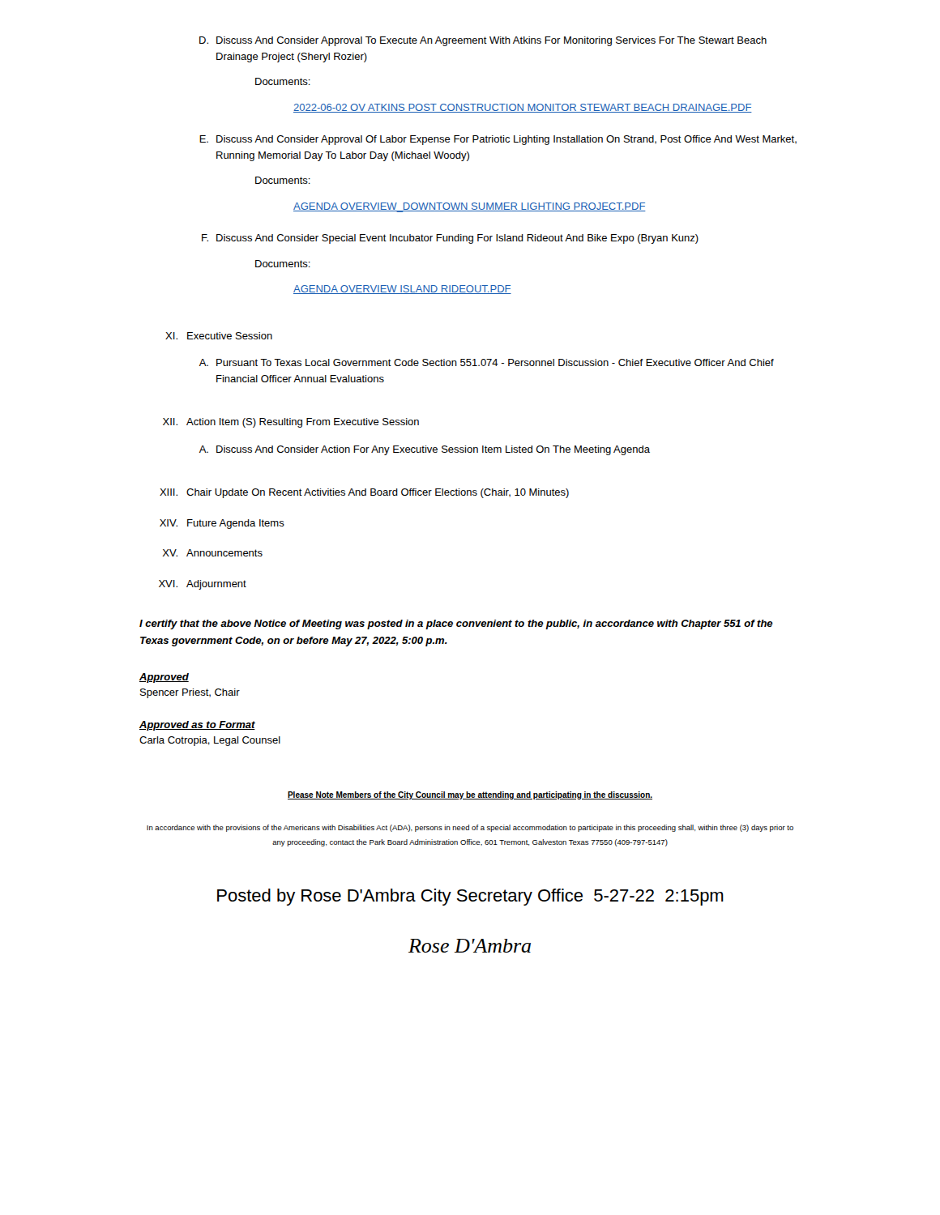D.
Discuss And Consider Approval To Execute An Agreement With Atkins For Monitoring Services For The Stewart Beach Drainage Project (Sheryl Rozier)
Documents:
2022-06-02 OV ATKINS POST CONSTRUCTION MONITOR STEWART BEACH DRAINAGE.PDF
E.
Discuss And Consider Approval Of Labor Expense For Patriotic Lighting Installation On Strand, Post Office And West Market, Running Memorial Day To Labor Day (Michael Woody)
Documents:
AGENDA OVERVIEW_DOWNTOWN SUMMER LIGHTING PROJECT.PDF
F.
Discuss And Consider Special Event Incubator Funding For Island Rideout And Bike Expo (Bryan Kunz)
Documents:
AGENDA OVERVIEW ISLAND RIDEOUT.PDF
XI.
Executive Session
A.
Pursuant To Texas Local Government Code Section 551.074 - Personnel Discussion - Chief Executive Officer And Chief Financial Officer Annual Evaluations
XII.
Action Item (S) Resulting From Executive Session
A.
Discuss And Consider Action For Any Executive Session Item Listed On The Meeting Agenda
XIII.
Chair Update On Recent Activities And Board Officer Elections (Chair, 10 Minutes)
XIV.
Future Agenda Items
XV.
Announcements
XVI.
Adjournment
I certify that the above Notice of Meeting was posted in a place convenient to the public, in accordance with Chapter 551 of the Texas government Code, on or before May 27, 2022, 5:00 p.m.
Approved Spencer Priest, Chair
Approved as to Format Carla Cotropia, Legal Counsel
Please Note Members of the City Council may be attending and participating in the discussion.
In accordance with the provisions of the Americans with Disabilities Act (ADA), persons in need of a special accommodation to participate in this proceeding shall, within three (3) days prior to any proceeding, contact the Park Board Administration Office, 601 Tremont, Galveston Texas 77550 (409-797-5147)
Posted by Rose D'Ambra City Secretary Office 5-27-22 2:15pm
Rose D'Ambra